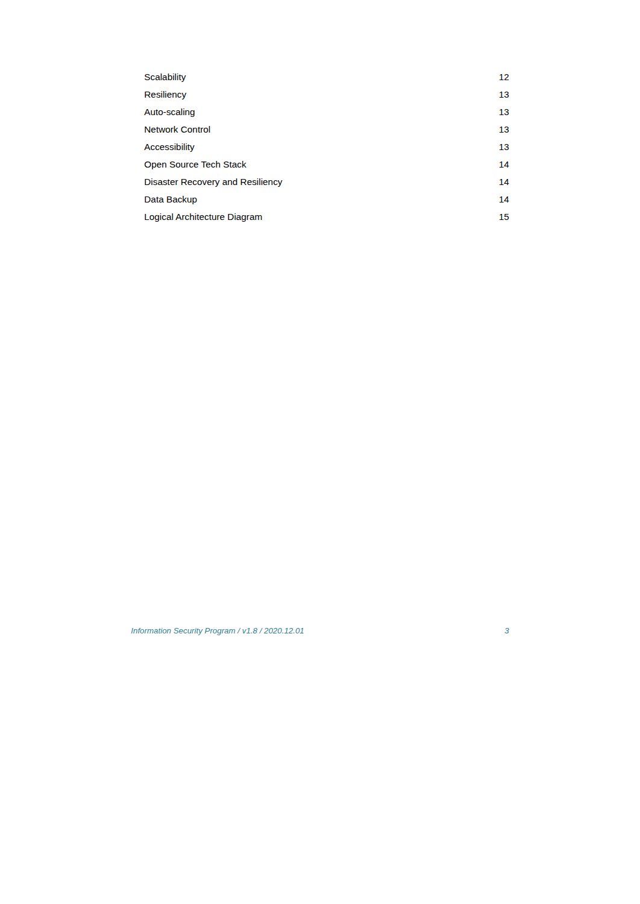| Scalability | 12 |
| Resiliency | 13 |
| Auto-scaling | 13 |
| Network Control | 13 |
| Accessibility | 13 |
| Open Source Tech Stack | 14 |
| Disaster Recovery and Resiliency | 14 |
| Data Backup | 14 |
| Logical Architecture Diagram | 15 |
Information Security Program / v1.8 / 2020.12.01 3